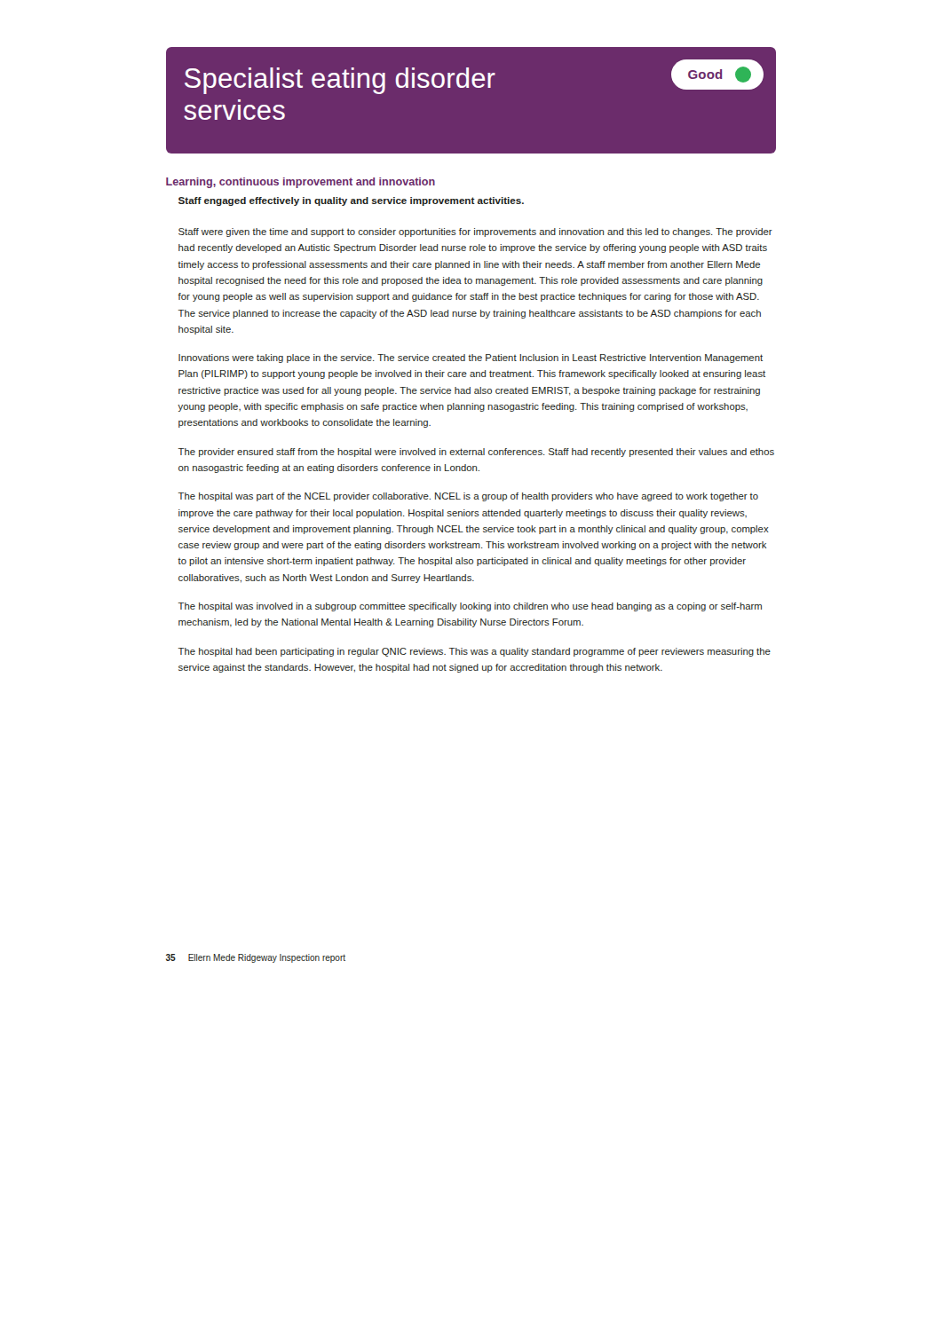Specialist eating disorder
services
Good
Learning, continuous improvement and innovation
Staff engaged effectively in quality and service improvement activities.
Staff were given the time and support to consider opportunities for improvements and innovation and this led to changes. The provider had recently developed an Autistic Spectrum Disorder lead nurse role to improve the service by offering young people with ASD traits timely access to professional assessments and their care planned in line with their needs. A staff member from another Ellern Mede hospital recognised the need for this role and proposed the idea to management. This role provided assessments and care planning for young people as well as supervision support and guidance for staff in the best practice techniques for caring for those with ASD. The service planned to increase the capacity of the ASD lead nurse by training healthcare assistants to be ASD champions for each hospital site.
Innovations were taking place in the service. The service created the Patient Inclusion in Least Restrictive Intervention Management Plan (PILRIMP) to support young people be involved in their care and treatment. This framework specifically looked at ensuring least restrictive practice was used for all young people. The service had also created EMRIST, a bespoke training package for restraining young people, with specific emphasis on safe practice when planning nasogastric feeding. This training comprised of workshops, presentations and workbooks to consolidate the learning.
The provider ensured staff from the hospital were involved in external conferences. Staff had recently presented their values and ethos on nasogastric feeding at an eating disorders conference in London.
The hospital was part of the NCEL provider collaborative. NCEL is a group of health providers who have agreed to work together to improve the care pathway for their local population. Hospital seniors attended quarterly meetings to discuss their quality reviews, service development and improvement planning. Through NCEL the service took part in a monthly clinical and quality group, complex case review group and were part of the eating disorders workstream. This workstream involved working on a project with the network to pilot an intensive short-term inpatient pathway. The hospital also participated in clinical and quality meetings for other provider collaboratives, such as North West London and Surrey Heartlands.
The hospital was involved in a subgroup committee specifically looking into children who use head banging as a coping or self-harm mechanism, led by the National Mental Health & Learning Disability Nurse Directors Forum.
The hospital had been participating in regular QNIC reviews. This was a quality standard programme of peer reviewers measuring the service against the standards. However, the hospital had not signed up for accreditation through this network.
35 Ellern Mede Ridgeway Inspection report